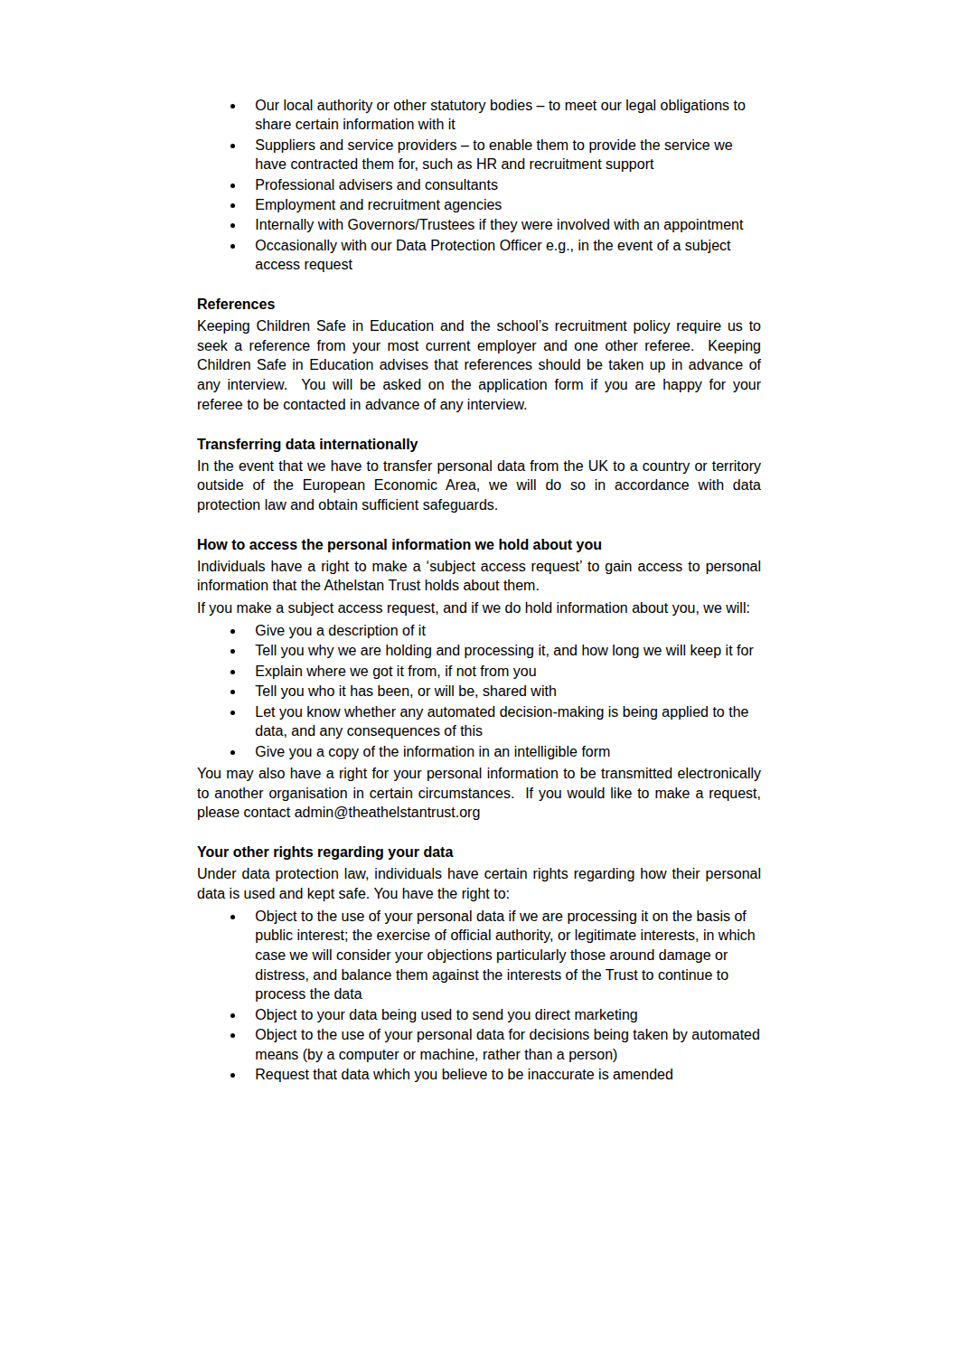Our local authority or other statutory bodies – to meet our legal obligations to share certain information with it
Suppliers and service providers – to enable them to provide the service we have contracted them for, such as HR and recruitment support
Professional advisers and consultants
Employment and recruitment agencies
Internally with Governors/Trustees if they were involved with an appointment
Occasionally with our Data Protection Officer e.g., in the event of a subject access request
References
Keeping Children Safe in Education and the school’s recruitment policy require us to seek a reference from your most current employer and one other referee. Keeping Children Safe in Education advises that references should be taken up in advance of any interview. You will be asked on the application form if you are happy for your referee to be contacted in advance of any interview.
Transferring data internationally
In the event that we have to transfer personal data from the UK to a country or territory outside of the European Economic Area, we will do so in accordance with data protection law and obtain sufficient safeguards.
How to access the personal information we hold about you
Individuals have a right to make a ‘subject access request’ to gain access to personal information that the Athelstan Trust holds about them.
If you make a subject access request, and if we do hold information about you, we will:
Give you a description of it
Tell you why we are holding and processing it, and how long we will keep it for
Explain where we got it from, if not from you
Tell you who it has been, or will be, shared with
Let you know whether any automated decision-making is being applied to the data, and any consequences of this
Give you a copy of the information in an intelligible form
You may also have a right for your personal information to be transmitted electronically to another organisation in certain circumstances. If you would like to make a request, please contact admin@theathelstantrust.org
Your other rights regarding your data
Under data protection law, individuals have certain rights regarding how their personal data is used and kept safe. You have the right to:
Object to the use of your personal data if we are processing it on the basis of public interest; the exercise of official authority, or legitimate interests, in which case we will consider your objections particularly those around damage or distress, and balance them against the interests of the Trust to continue to process the data
Object to your data being used to send you direct marketing
Object to the use of your personal data for decisions being taken by automated means (by a computer or machine, rather than a person)
Request that data which you believe to be inaccurate is amended